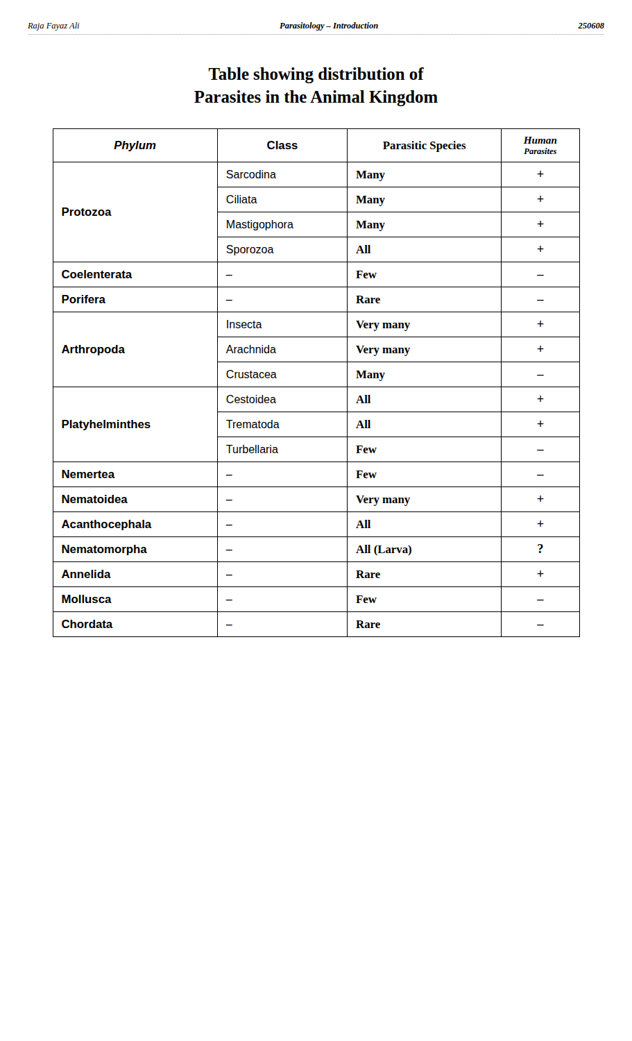Raja Fayaz Ali Parasitology – Introduction 250608
Table showing distribution of Parasites in the Animal Kingdom
| Phylum | Class | Parasitic Species | Human Parasites |
| --- | --- | --- | --- |
| Protozoa | Sarcodina | Many | + |
| Ciliata | Many | + |
| Mastigophora | Many | + |
| Sporozoa | All | + |
| Coelenterata | – | Few | – |
| Porifera | – | Rare | – |
| Arthropoda | Insecta | Very many | + |
| Arachnida | Very many | + |
| Crustacea | Many | – |
| Platyhelminthes | Cestoidea | All | + |
| Trematoda | All | + |
| Turbellaria | Few | – |
| Nemertea | – | Few | – |
| Nematoidea | – | Very many | + |
| Acanthocephala | – | All | + |
| Nematomorpha | – | All (Larva) | ? |
| Annelida | – | Rare | + |
| Mollusca | – | Few | – |
| Chordata | – | Rare | – |